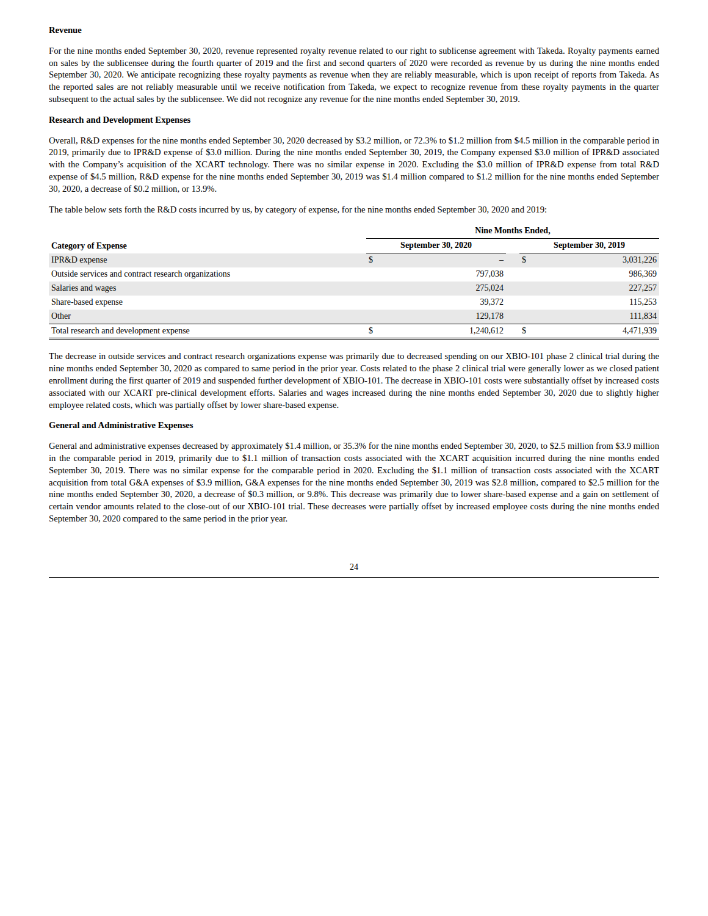Revenue
For the nine months ended September 30, 2020, revenue represented royalty revenue related to our right to sublicense agreement with Takeda. Royalty payments earned on sales by the sublicensee during the fourth quarter of 2019 and the first and second quarters of 2020 were recorded as revenue by us during the nine months ended September 30, 2020. We anticipate recognizing these royalty payments as revenue when they are reliably measurable, which is upon receipt of reports from Takeda. As the reported sales are not reliably measurable until we receive notification from Takeda, we expect to recognize revenue from these royalty payments in the quarter subsequent to the actual sales by the sublicensee. We did not recognize any revenue for the nine months ended September 30, 2019.
Research and Development Expenses
Overall, R&D expenses for the nine months ended September 30, 2020 decreased by $3.2 million, or 72.3% to $1.2 million from $4.5 million in the comparable period in 2019, primarily due to IPR&D expense of $3.0 million. During the nine months ended September 30, 2019, the Company expensed $3.0 million of IPR&D associated with the Company’s acquisition of the XCART technology. There was no similar expense in 2020. Excluding the $3.0 million of IPR&D expense from total R&D expense of $4.5 million, R&D expense for the nine months ended September 30, 2019 was $1.4 million compared to $1.2 million for the nine months ended September 30, 2020, a decrease of $0.2 million, or 13.9%.
The table below sets forth the R&D costs incurred by us, by category of expense, for the nine months ended September 30, 2020 and 2019:
| | Nine Months Ended, |
| --- | --- |
| Category of Expense | September 30, 2020 | | September 30, 2019 |
| IPR&D expense | $ | – | | $ | 3,031,226 |
| Outside services and contract research organizations | | 797,038 | | | 986,369 |
| Salaries and wages | | 275,024 | | | 227,257 |
| Share-based expense | | 39,372 | | | 115,253 |
| Other | | 129,178 | | | 111,834 |
| Total research and development expense | $ | 1,240,612 | | $ | 4,471,939 |
The decrease in outside services and contract research organizations expense was primarily due to decreased spending on our XBIO-101 phase 2 clinical trial during the nine months ended September 30, 2020 as compared to same period in the prior year. Costs related to the phase 2 clinical trial were generally lower as we closed patient enrollment during the first quarter of 2019 and suspended further development of XBIO-101. The decrease in XBIO-101 costs were substantially offset by increased costs associated with our XCART pre-clinical development efforts. Salaries and wages increased during the nine months ended September 30, 2020 due to slightly higher employee related costs, which was partially offset by lower share-based expense.
General and Administrative Expenses
General and administrative expenses decreased by approximately $1.4 million, or 35.3% for the nine months ended September 30, 2020, to $2.5 million from $3.9 million in the comparable period in 2019, primarily due to $1.1 million of transaction costs associated with the XCART acquisition incurred during the nine months ended September 30, 2019. There was no similar expense for the comparable period in 2020. Excluding the $1.1 million of transaction costs associated with the XCART acquisition from total G&A expenses of $3.9 million, G&A expenses for the nine months ended September 30, 2019 was $2.8 million, compared to $2.5 million for the nine months ended September 30, 2020, a decrease of $0.3 million, or 9.8%. This decrease was primarily due to lower share-based expense and a gain on settlement of certain vendor amounts related to the close-out of our XBIO-101 trial. These decreases were partially offset by increased employee costs during the nine months ended September 30, 2020 compared to the same period in the prior year.
24